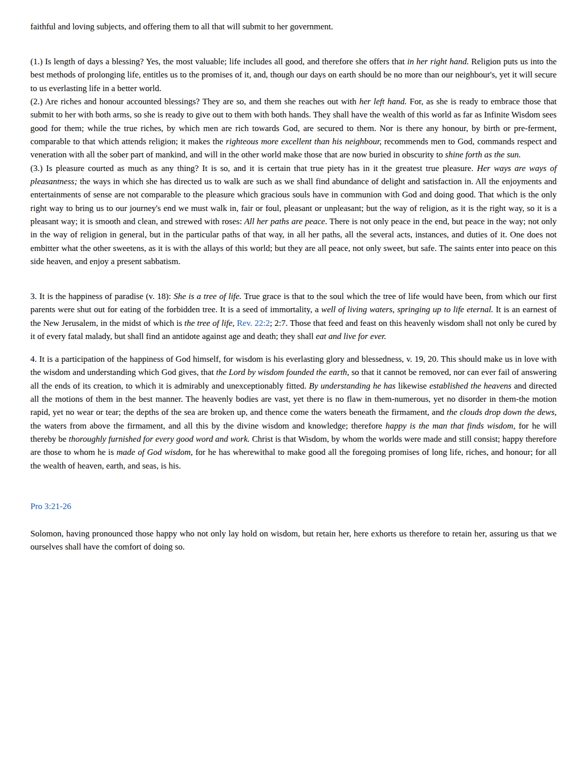faithful and loving subjects, and offering them to all that will submit to her government.
(1.) Is length of days a blessing? Yes, the most valuable; life includes all good, and therefore she offers that in her right hand. Religion puts us into the best methods of prolonging life, entitles us to the promises of it, and, though our days on earth should be no more than our neighbour's, yet it will secure to us everlasting life in a better world.
(2.) Are riches and honour accounted blessings? They are so, and them she reaches out with her left hand. For, as she is ready to embrace those that submit to her with both arms, so she is ready to give out to them with both hands. They shall have the wealth of this world as far as Infinite Wisdom sees good for them; while the true riches, by which men are rich towards God, are secured to them. Nor is there any honour, by birth or pre-ferment, comparable to that which attends religion; it makes the righteous more excellent than his neighbour, recommends men to God, commands respect and veneration with all the sober part of mankind, and will in the other world make those that are now buried in obscurity to shine forth as the sun.
(3.) Is pleasure courted as much as any thing? It is so, and it is certain that true piety has in it the greatest true pleasure. Her ways are ways of pleasantness; the ways in which she has directed us to walk are such as we shall find abundance of delight and satisfaction in. All the enjoyments and entertainments of sense are not comparable to the pleasure which gracious souls have in communion with God and doing good. That which is the only right way to bring us to our journey's end we must walk in, fair or foul, pleasant or unpleasant; but the way of religion, as it is the right way, so it is a pleasant way; it is smooth and clean, and strewed with roses: All her paths are peace. There is not only peace in the end, but peace in the way; not only in the way of religion in general, but in the particular paths of that way, in all her paths, all the several acts, instances, and duties of it. One does not embitter what the other sweetens, as it is with the allays of this world; but they are all peace, not only sweet, but safe. The saints enter into peace on this side heaven, and enjoy a present sabbatism.
3. It is the happiness of paradise (v. 18): She is a tree of life. True grace is that to the soul which the tree of life would have been, from which our first parents were shut out for eating of the forbidden tree. It is a seed of immortality, a well of living waters, springing up to life eternal. It is an earnest of the New Jerusalem, in the midst of which is the tree of life, Rev. 22:2; 2:7. Those that feed and feast on this heavenly wisdom shall not only be cured by it of every fatal malady, but shall find an antidote against age and death; they shall eat and live for ever.
4. It is a participation of the happiness of God himself, for wisdom is his everlasting glory and blessedness, v. 19, 20. This should make us in love with the wisdom and understanding which God gives, that the Lord by wisdom founded the earth, so that it cannot be removed, nor can ever fail of answering all the ends of its creation, to which it is admirably and unexceptionably fitted. By understanding he has likewise established the heavens and directed all the motions of them in the best manner. The heavenly bodies are vast, yet there is no flaw in them-numerous, yet no disorder in them-the motion rapid, yet no wear or tear; the depths of the sea are broken up, and thence come the waters beneath the firmament, and the clouds drop down the dews, the waters from above the firmament, and all this by the divine wisdom and knowledge; therefore happy is the man that finds wisdom, for he will thereby be thoroughly furnished for every good word and work. Christ is that Wisdom, by whom the worlds were made and still consist; happy therefore are those to whom he is made of God wisdom, for he has wherewithal to make good all the foregoing promises of long life, riches, and honour; for all the wealth of heaven, earth, and seas, is his.
Pro 3:21-26
Solomon, having pronounced those happy who not only lay hold on wisdom, but retain her, here exhorts us therefore to retain her, assuring us that we ourselves shall have the comfort of doing so.